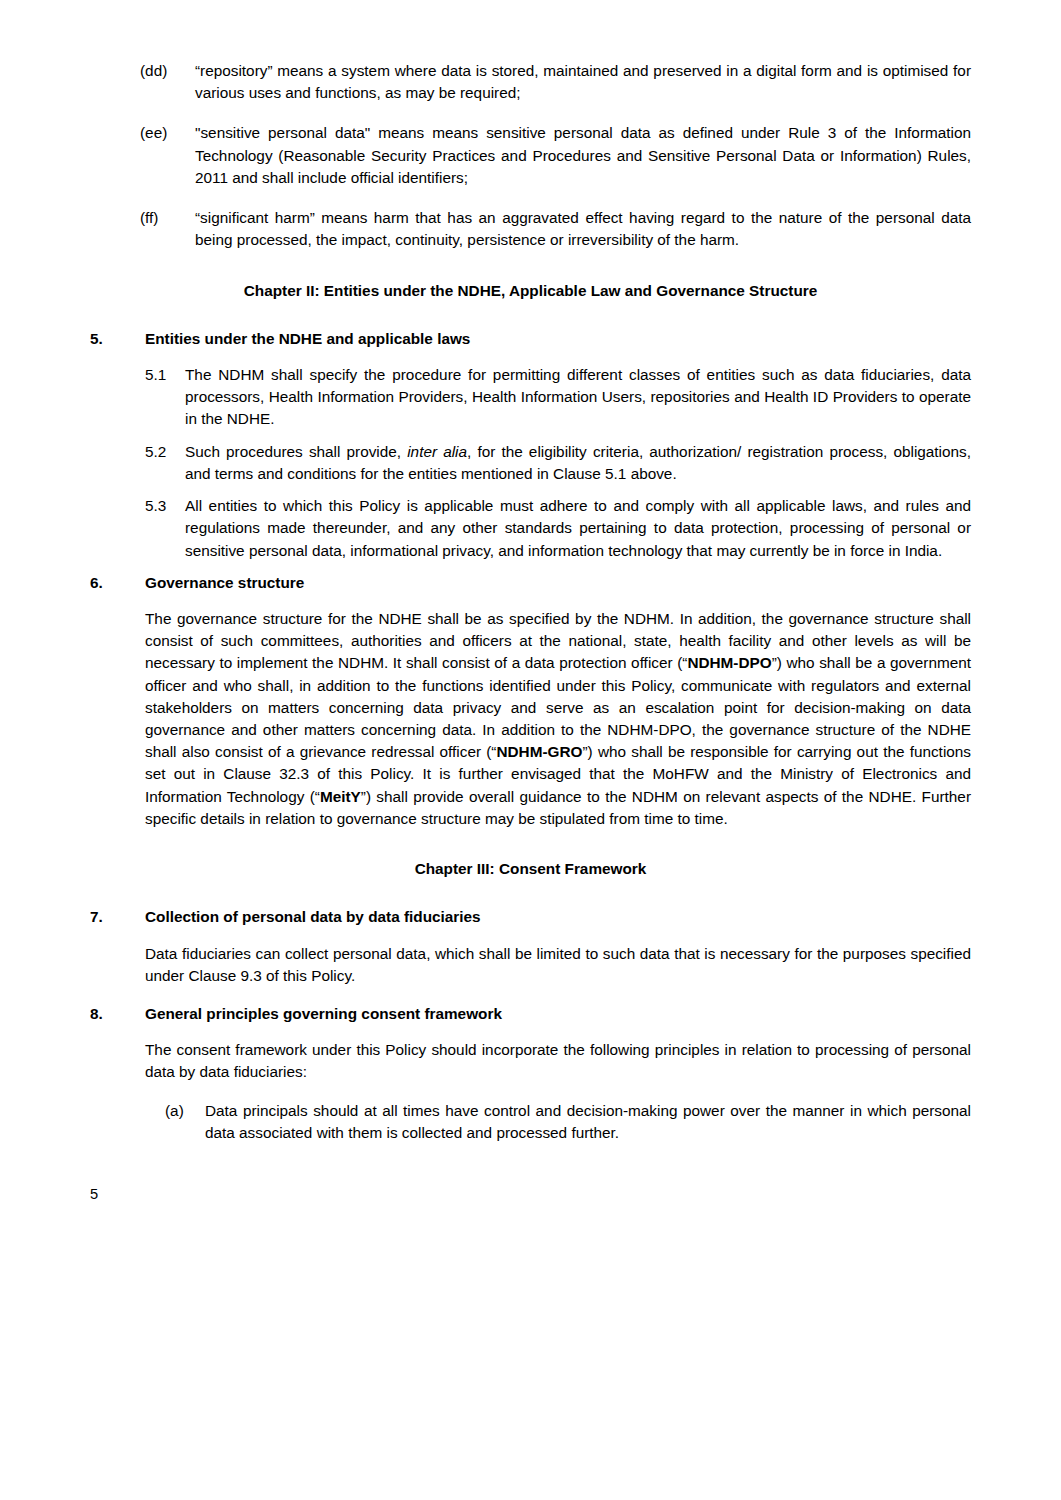(dd)
“repository” means a system where data is stored, maintained and preserved in a digital form and is optimised for various uses and functions, as may be required;
(ee)
"sensitive personal data" means means sensitive personal data as defined under Rule 3 of the Information Technology (Reasonable Security Practices and Procedures and Sensitive Personal Data or Information) Rules, 2011 and shall include official identifiers;
(ff)
“significant harm” means harm that has an aggravated effect having regard to the nature of the personal data being processed, the impact, continuity, persistence or irreversibility of the harm.
Chapter II: Entities under the NDHE, Applicable Law and Governance Structure
5.
Entities under the NDHE and applicable laws
5.1
The NDHM shall specify the procedure for permitting different classes of entities such as data fiduciaries, data processors, Health Information Providers, Health Information Users, repositories and Health ID Providers to operate in the NDHE.
5.2
Such procedures shall provide, inter alia, for the eligibility criteria, authorization/ registration process, obligations, and terms and conditions for the entities mentioned in Clause 5.1 above.
5.3
All entities to which this Policy is applicable must adhere to and comply with all applicable laws, and rules and regulations made thereunder, and any other standards pertaining to data protection, processing of personal or sensitive personal data, informational privacy, and information technology that may currently be in force in India.
6.
Governance structure
The governance structure for the NDHE shall be as specified by the NDHM. In addition, the governance structure shall consist of such committees, authorities and officers at the national, state, health facility and other levels as will be necessary to implement the NDHM. It shall consist of a data protection officer (“NDHM-DPO”) who shall be a government officer and who shall, in addition to the functions identified under this Policy, communicate with regulators and external stakeholders on matters concerning data privacy and serve as an escalation point for decision-making on data governance and other matters concerning data. In addition to the NDHM-DPO, the governance structure of the NDHE shall also consist of a grievance redressal officer (“NDHM-GRO”) who shall be responsible for carrying out the functions set out in Clause 32.3 of this Policy. It is further envisaged that the MoHFW and the Ministry of Electronics and Information Technology (“MeitY”) shall provide overall guidance to the NDHM on relevant aspects of the NDHE. Further specific details in relation to governance structure may be stipulated from time to time.
Chapter III: Consent Framework
7.
Collection of personal data by data fiduciaries
Data fiduciaries can collect personal data, which shall be limited to such data that is necessary for the purposes specified under Clause 9.3 of this Policy.
8.
General principles governing consent framework
The consent framework under this Policy should incorporate the following principles in relation to processing of personal data by data fiduciaries:
(a)
Data principals should at all times have control and decision-making power over the manner in which personal data associated with them is collected and processed further.
5